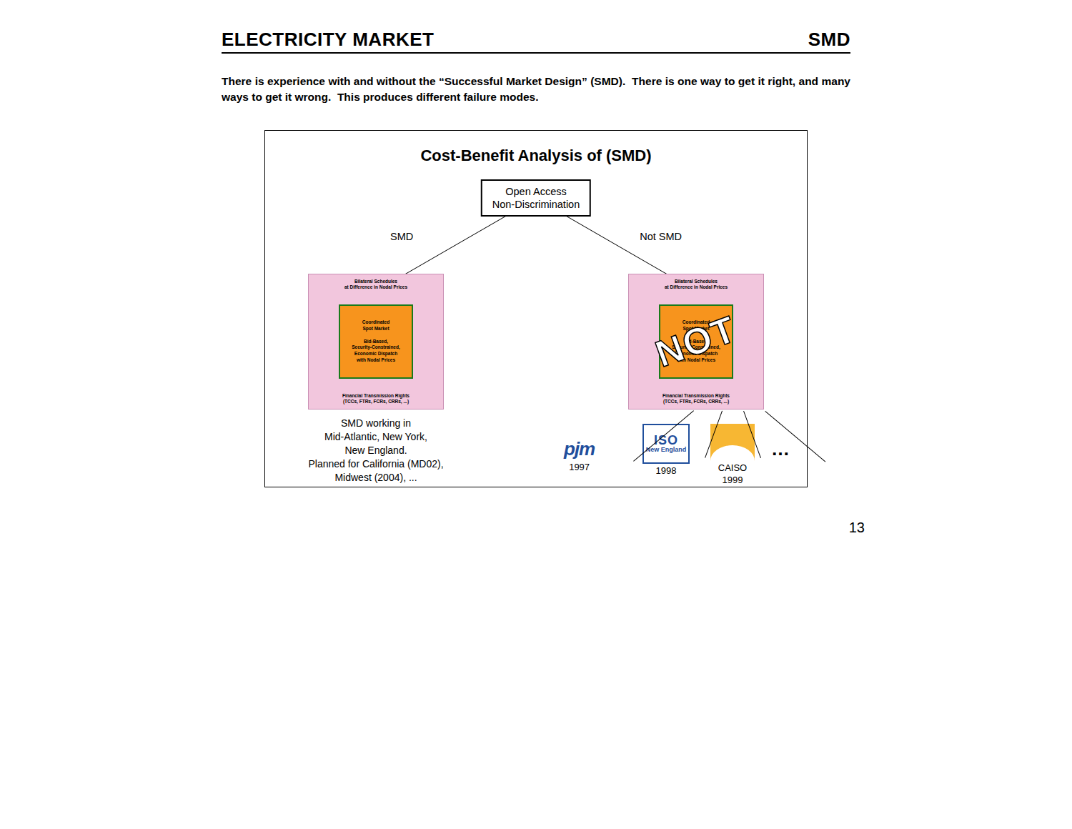ELECTRICITY MARKET SMD
There is experience with and without the “Successful Market Design” (SMD). There is one way to get it right, and many ways to get it wrong. This produces different failure modes.
Cost-Benefit Analysis of (SMD)
Open Access
Non-Discrimination
SMD
Not SMD
Bilateral Schedules
at Difference in Nodal Prices
License Plate Access Charges
Market-Driven Investment
Financial Transmission Rights
(TCCs, FTRs, FCRs, CRRs, ...)
Coordinated
Spot Market
Bid-Based,
Security-Constrained,
Economic Dispatch
with Nodal Prices
Bilateral Schedules
at Difference in Nodal Prices
License Plate Access Charges
Market-Driven Investment
Financial Transmission Rights
(TCCs, FTRs, FCRs, CRRs, ...)
Coordinated
Spot Market
Bid-Based,
Security-Constrained,
Economic Dispatch
with Nodal Prices
NOT
SMD working in
Mid-Atlantic, New York,
New England.
Planned for California (MD02),
Midwest (2004), ...
pjm
1997
ISO New England
1998
CAISO
1999
…
13